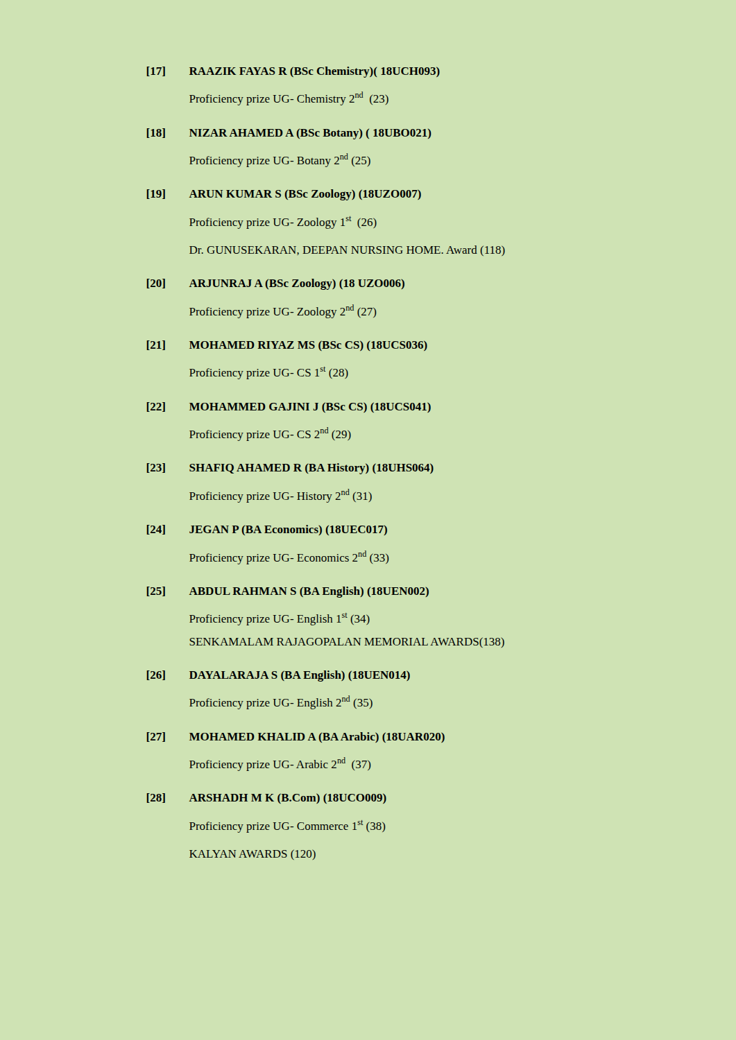[17]
RAAZIK FAYAS R (BSc Chemistry)( 18UCH093)
Proficiency prize UG- Chemistry 2nd (23)
[18]
NIZAR AHAMED A (BSc Botany) ( 18UBO021)
Proficiency prize UG- Botany 2nd (25)
[19]
ARUN KUMAR S (BSc Zoology) (18UZO007)
Proficiency prize UG- Zoology 1st (26)
Dr. GUNUSEKARAN, DEEPAN NURSING HOME. Award (118)
[20]
ARJUNRAJ A (BSc Zoology) (18 UZO006)
Proficiency prize UG- Zoology 2nd (27)
[21]
MOHAMED RIYAZ MS (BSc CS) (18UCS036)
Proficiency prize UG- CS 1st (28)
[22]
MOHAMMED GAJINI J (BSc CS) (18UCS041)
Proficiency prize UG- CS 2nd (29)
[23]
SHAFIQ AHAMED R (BA History) (18UHS064)
Proficiency prize UG- History 2nd (31)
[24]
JEGAN P (BA Economics) (18UEC017)
Proficiency prize UG- Economics 2nd (33)
[25]
ABDUL RAHMAN S (BA English) (18UEN002)
Proficiency prize UG- English 1st (34)
SENKAMALAM RAJAGOPALAN MEMORIAL AWARDS(138)
[26]
DAYALARAJA S (BA English) (18UEN014)
Proficiency prize UG- English 2nd (35)
[27]
MOHAMED KHALID A (BA Arabic) (18UAR020)
Proficiency prize UG- Arabic 2nd (37)
[28]
ARSHADH M K (B.Com) (18UCO009)
Proficiency prize UG- Commerce 1st (38)
KALYAN AWARDS (120)